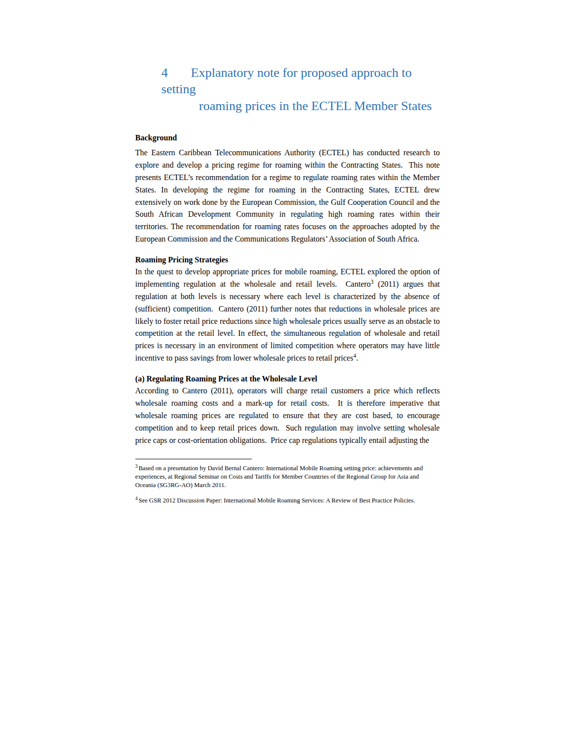4 Explanatory note for proposed approach to setting roaming prices in the ECTEL Member States
Background
The Eastern Caribbean Telecommunications Authority (ECTEL) has conducted research to explore and develop a pricing regime for roaming within the Contracting States. This note presents ECTEL’s recommendation for a regime to regulate roaming rates within the Member States. In developing the regime for roaming in the Contracting States, ECTEL drew extensively on work done by the European Commission, the Gulf Cooperation Council and the South African Development Community in regulating high roaming rates within their territories. The recommendation for roaming rates focuses on the approaches adopted by the European Commission and the Communications Regulators’ Association of South Africa.
Roaming Pricing Strategies
In the quest to develop appropriate prices for mobile roaming, ECTEL explored the option of implementing regulation at the wholesale and retail levels. Cantero3 (2011) argues that regulation at both levels is necessary where each level is characterized by the absence of (sufficient) competition. Cantero (2011) further notes that reductions in wholesale prices are likely to foster retail price reductions since high wholesale prices usually serve as an obstacle to competition at the retail level. In effect, the simultaneous regulation of wholesale and retail prices is necessary in an environment of limited competition where operators may have little incentive to pass savings from lower wholesale prices to retail prices4.
(a) Regulating Roaming Prices at the Wholesale Level
According to Cantero (2011), operators will charge retail customers a price which reflects wholesale roaming costs and a mark-up for retail costs. It is therefore imperative that wholesale roaming prices are regulated to ensure that they are cost based, to encourage competition and to keep retail prices down. Such regulation may involve setting wholesale price caps or cost-orientation obligations. Price cap regulations typically entail adjusting the
3 Based on a presentation by David Bernal Cantero: International Mobile Roaming setting price: achievements and experiences, at Regional Seminar on Costs and Tariffs for Member Countries of the Regional Group for Asia and Oceania (SG3RG-AO) March 2011.
4 See GSR 2012 Discussion Paper: International Mobile Roaming Services: A Review of Best Practice Policies.